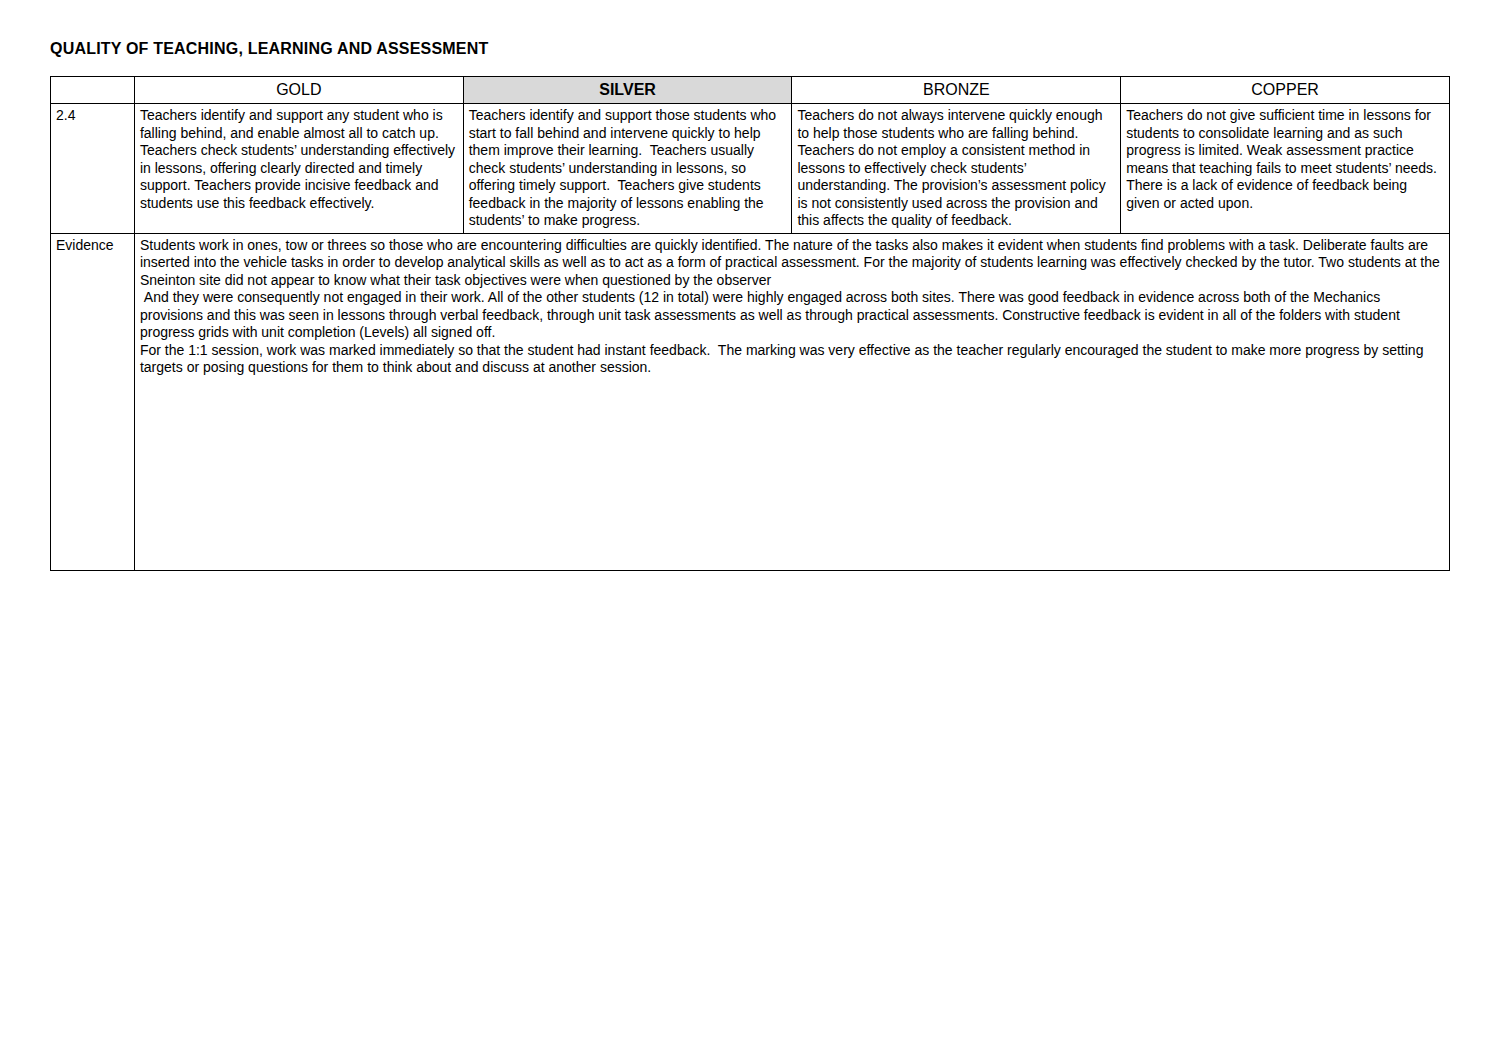QUALITY OF TEACHING, LEARNING AND ASSESSMENT
| | GOLD | SILVER | BRONZE | COPPER |
| --- | --- | --- | --- | --- |
| 2.4 | Teachers identify and support any student who is falling behind, and enable almost all to catch up. Teachers check students’ understanding effectively in lessons, offering clearly directed and timely support. Teachers provide incisive feedback and students use this feedback effectively. | Teachers identify and support those students who start to fall behind and intervene quickly to help them improve their learning. Teachers usually check students’ understanding in lessons, so offering timely support. Teachers give students feedback in the majority of lessons enabling the students’ to make progress. | Teachers do not always intervene quickly enough to help those students who are falling behind. Teachers do not employ a consistent method in lessons to effectively check students’ understanding. The provision’s assessment policy is not consistently used across the provision and this affects the quality of feedback. | Teachers do not give sufficient time in lessons for students to consolidate learning and as such progress is limited. Weak assessment practice means that teaching fails to meet students’ needs. There is a lack of evidence of feedback being given or acted upon. |
| Evidence | Students work in ones, tow or threes so those who are encountering difficulties are quickly identified. The nature of the tasks also makes it evident when students find problems with a task. Deliberate faults are inserted into the vehicle tasks in order to develop analytical skills as well as to act as a form of practical assessment. For the majority of students learning was effectively checked by the tutor. Two students at the Sneinton site did not appear to know what their task objectives were when questioned by the observer And they were consequently not engaged in their work. All of the other students (12 in total) were highly engaged across both sites. There was good feedback in evidence across both of the Mechanics provisions and this was seen in lessons through verbal feedback, through unit task assessments as well as through practical assessments. Constructive feedback is evident in all of the folders with student progress grids with unit completion (Levels) all signed off. For the 1:1 session, work was marked immediately so that the student had instant feedback. The marking was very effective as the teacher regularly encouraged the student to make more progress by setting targets or posing questions for them to think about and discuss at another session. |